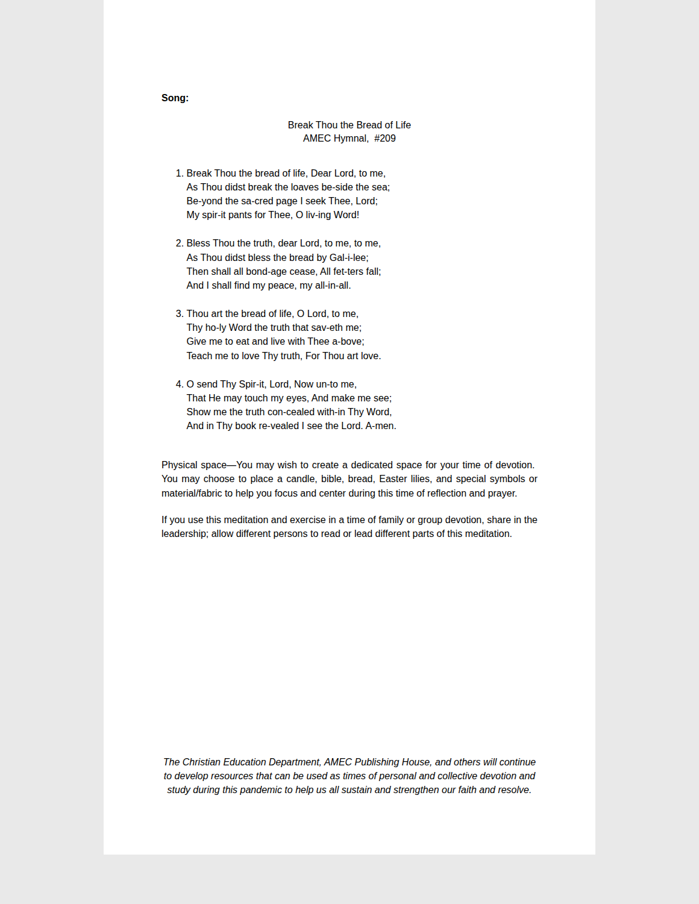Song:
Break Thou the Bread of Life
AMEC Hymnal, #209
Break Thou the bread of life, Dear Lord, to me,
As Thou didst break the loaves be-side the sea;
Be-yond the sa-cred page I seek Thee, Lord;
My spir-it pants for Thee, O liv-ing Word!
Bless Thou the truth, dear Lord, to me, to me,
As Thou didst bless the bread by Gal-i-lee;
Then shall all bond-age cease, All fet-ters fall;
And I shall find my peace, my all-in-all.
Thou art the bread of life, O Lord, to me,
Thy ho-ly Word the truth that sav-eth me;
Give me to eat and live with Thee a-bove;
Teach me to love Thy truth, For Thou art love.
O send Thy Spir-it, Lord, Now un-to me,
That He may touch my eyes, And make me see;
Show me the truth con-cealed with-in Thy Word,
And in Thy book re-vealed I see the Lord. A-men.
Physical space—You may wish to create a dedicated space for your time of devotion. You may choose to place a candle, bible, bread, Easter lilies, and special symbols or material/fabric to help you focus and center during this time of reflection and prayer.
If you use this meditation and exercise in a time of family or group devotion, share in the leadership; allow different persons to read or lead different parts of this meditation.
The Christian Education Department, AMEC Publishing House, and others will continue to develop resources that can be used as times of personal and collective devotion and study during this pandemic to help us all sustain and strengthen our faith and resolve.